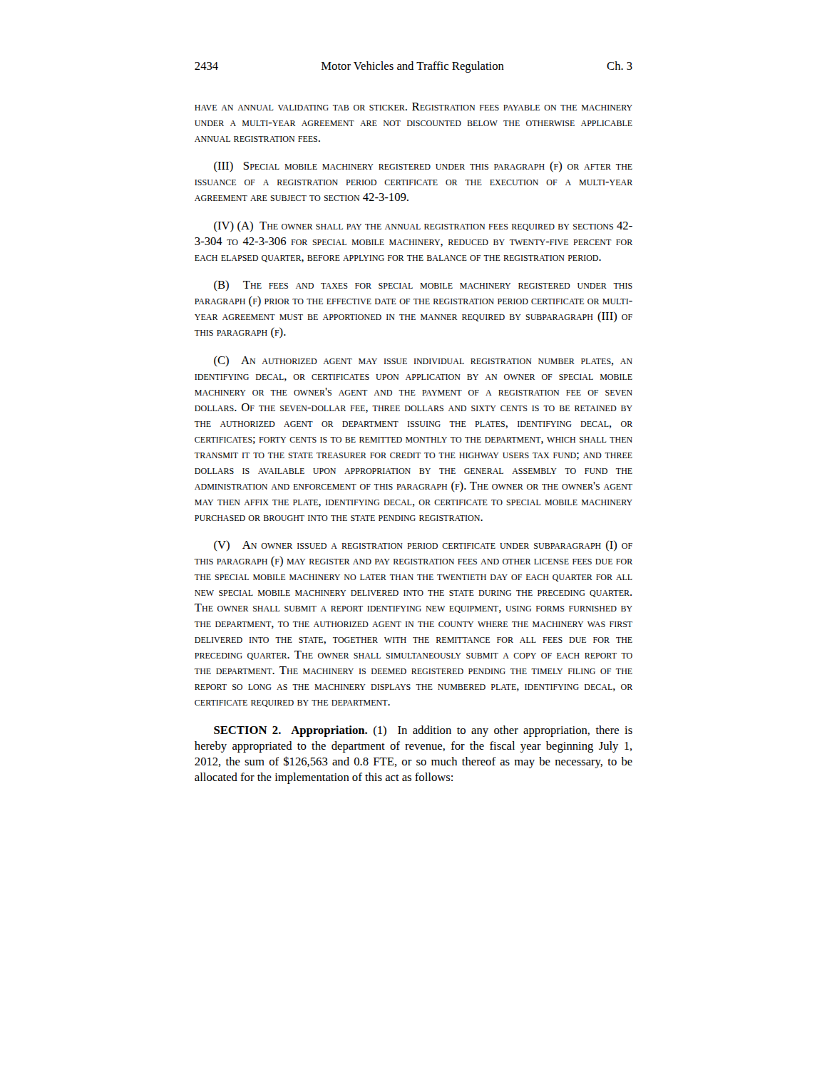2434 Motor Vehicles and Traffic Regulation Ch. 3
have an annual validating tab or sticker. Registration fees payable on the machinery under a multi-year agreement are not discounted below the otherwise applicable annual registration fees.
(III) Special mobile machinery registered under this paragraph (f) or after the issuance of a registration period certificate or the execution of a multi-year agreement are subject to section 42-3-109.
(IV) (A) The owner shall pay the annual registration fees required by sections 42-3-304 to 42-3-306 for special mobile machinery, reduced by twenty-five percent for each elapsed quarter, before applying for the balance of the registration period.
(B) The fees and taxes for special mobile machinery registered under this paragraph (f) prior to the effective date of the registration period certificate or multi-year agreement must be apportioned in the manner required by subparagraph (III) of this paragraph (f).
(C) An authorized agent may issue individual registration number plates, an identifying decal, or certificates upon application by an owner of special mobile machinery or the owner's agent and the payment of a registration fee of seven dollars. Of the seven-dollar fee, three dollars and sixty cents is to be retained by the authorized agent or department issuing the plates, identifying decal, or certificates; forty cents is to be remitted monthly to the department, which shall then transmit it to the state treasurer for credit to the highway users tax fund; and three dollars is available upon appropriation by the general assembly to fund the administration and enforcement of this paragraph (f). The owner or the owner's agent may then affix the plate, identifying decal, or certificate to special mobile machinery purchased or brought into the state pending registration.
(V) An owner issued a registration period certificate under subparagraph (I) of this paragraph (f) may register and pay registration fees and other license fees due for the special mobile machinery no later than the twentieth day of each quarter for all new special mobile machinery delivered into the state during the preceding quarter. The owner shall submit a report identifying new equipment, using forms furnished by the department, to the authorized agent in the county where the machinery was first delivered into the state, together with the remittance for all fees due for the preceding quarter. The owner shall simultaneously submit a copy of each report to the department. The machinery is deemed registered pending the timely filing of the report so long as the machinery displays the numbered plate, identifying decal, or certificate required by the department.
SECTION 2. Appropriation. (1) In addition to any other appropriation, there is hereby appropriated to the department of revenue, for the fiscal year beginning July 1, 2012, the sum of $126,563 and 0.8 FTE, or so much thereof as may be necessary, to be allocated for the implementation of this act as follows: